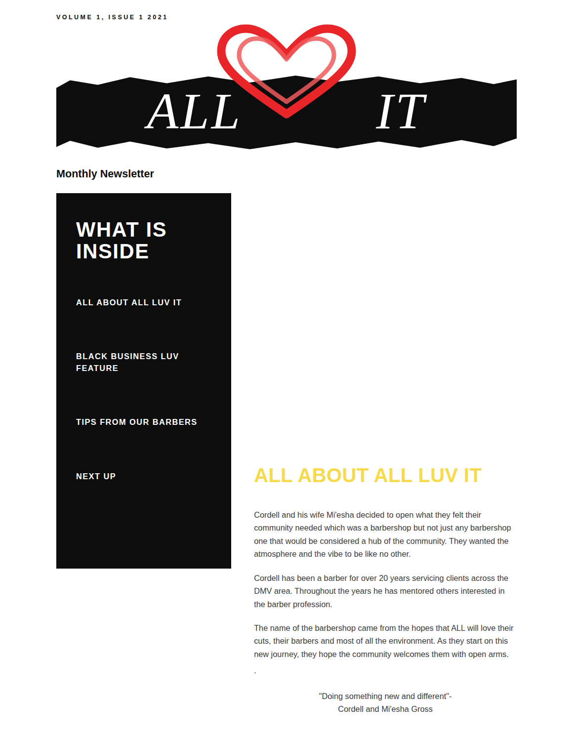Volume 1, Issue 1 2021
All It
Monthly Newsletter
What is
Inside
All About All Luv It
Black Business Luv Feature
Tips From Our Barbers
Next Up
All About All Luv It
Cordell and his wife Mi'esha decided to open what they felt their community needed which was a barbershop but not just any barbershop one that would be considered a hub of the community. They wanted the atmosphere and the vibe to be like no other.
Cordell has been a barber for over 20 years servicing clients across the DMV area. Throughout the years he has mentored others interested in the barber profession.
The name of the barbershop came from the hopes that ALL will love their cuts, their barbers and most of all the environment. As they start on this new journey, they hope the community welcomes them with open arms.
.
"Doing something new and different"-
Cordell and Mi'esha Gross